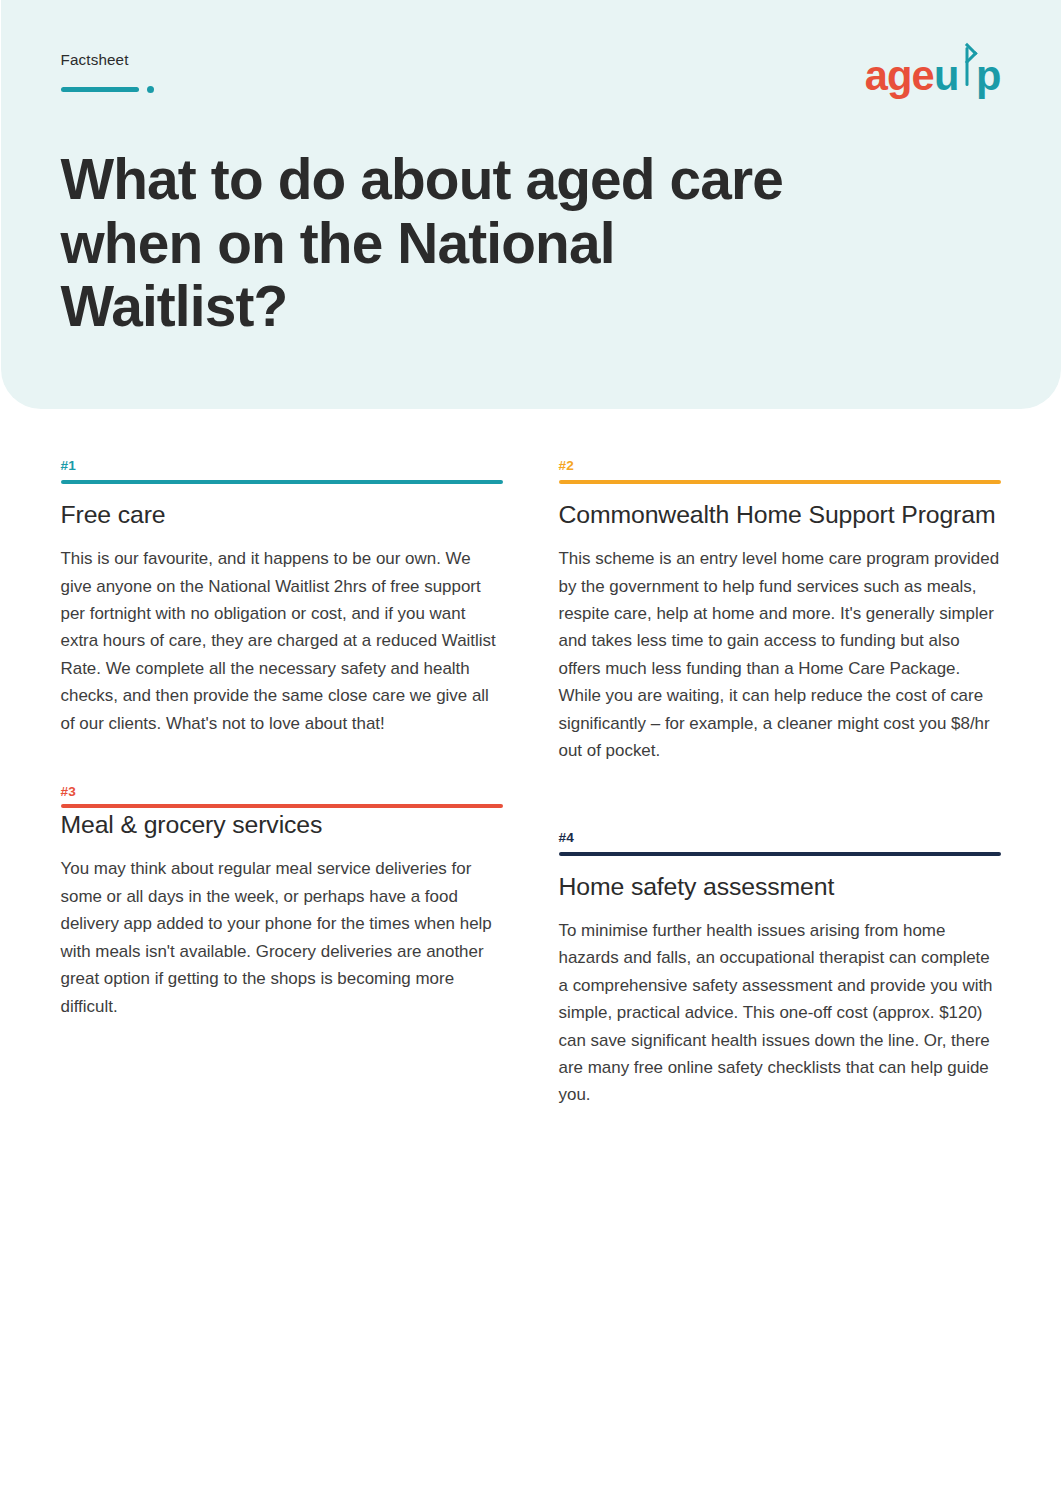Factsheet
age u p
What to do about aged care when on the National Waitlist?
#1
Free care
This is our favourite, and it happens to be our own. We give anyone on the National Waitlist 2hrs of free support per fortnight with no obligation or cost, and if you want extra hours of care, they are charged at a reduced Waitlist Rate. We complete all the necessary safety and health checks, and then provide the same close care we give all of our clients. What's not to love about that!
#3
Meal & grocery services
You may think about regular meal service deliveries for some or all days in the week, or perhaps have a food delivery app added to your phone for the times when help with meals isn't available. Grocery deliveries are another great option if getting to the shops is becoming more difficult.
#2
Commonwealth Home Support Program
This scheme is an entry level home care program provided by the government to help fund services such as meals, respite care, help at home and more. It's generally simpler and takes less time to gain access to funding but also offers much less funding than a Home Care Package. While you are waiting, it can help reduce the cost of care significantly – for example, a cleaner might cost you $8/hr out of pocket.
#4
Home safety assessment
To minimise further health issues arising from home hazards and falls, an occupational therapist can complete a comprehensive safety assessment and provide you with simple, practical advice. This one-off cost (approx. $120) can save significant health issues down the line. Or, there are many free online safety checklists that can help guide you.